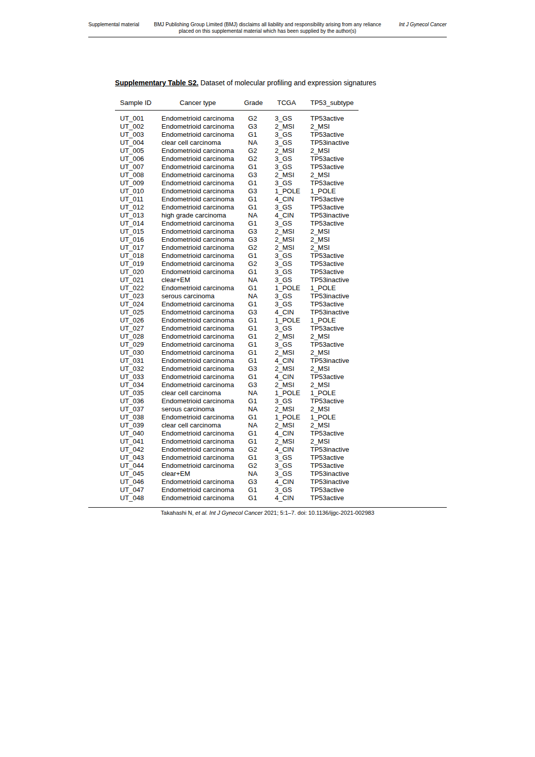Supplemental material
BMJ Publishing Group Limited (BMJ) disclaims all liability and responsibility arising from any reliance
placed on this supplemental material which has been supplied by the author(s)
Int J Gynecol Cancer
Supplementary Table S2. Dataset of molecular profiling and expression signatures
| Sample ID | Cancer type | Grade | TCGA | TP53_subtype |
| --- | --- | --- | --- | --- |
| UT_001 | Endometrioid carcinoma | G2 | 3_GS | TP53active |
| UT_002 | Endometrioid carcinoma | G3 | 2_MSI | 2_MSI |
| UT_003 | Endometrioid carcinoma | G1 | 3_GS | TP53active |
| UT_004 | clear cell carcinoma | NA | 3_GS | TP53inactive |
| UT_005 | Endometrioid carcinoma | G2 | 2_MSI | 2_MSI |
| UT_006 | Endometrioid carcinoma | G2 | 3_GS | TP53active |
| UT_007 | Endometrioid carcinoma | G1 | 3_GS | TP53active |
| UT_008 | Endometrioid carcinoma | G3 | 2_MSI | 2_MSI |
| UT_009 | Endometrioid carcinoma | G1 | 3_GS | TP53active |
| UT_010 | Endometrioid carcinoma | G3 | 1_POLE | 1_POLE |
| UT_011 | Endometrioid carcinoma | G1 | 4_CIN | TP53active |
| UT_012 | Endometrioid carcinoma | G1 | 3_GS | TP53active |
| UT_013 | high grade carcinoma | NA | 4_CIN | TP53inactive |
| UT_014 | Endometrioid carcinoma | G1 | 3_GS | TP53active |
| UT_015 | Endometrioid carcinoma | G3 | 2_MSI | 2_MSI |
| UT_016 | Endometrioid carcinoma | G3 | 2_MSI | 2_MSI |
| UT_017 | Endometrioid carcinoma | G2 | 2_MSI | 2_MSI |
| UT_018 | Endometrioid carcinoma | G1 | 3_GS | TP53active |
| UT_019 | Endometrioid carcinoma | G2 | 3_GS | TP53active |
| UT_020 | Endometrioid carcinoma | G1 | 3_GS | TP53active |
| UT_021 | clear+EM | NA | 3_GS | TP53inactive |
| UT_022 | Endometrioid carcinoma | G1 | 1_POLE | 1_POLE |
| UT_023 | serous carcinoma | NA | 3_GS | TP53inactive |
| UT_024 | Endometrioid carcinoma | G1 | 3_GS | TP53active |
| UT_025 | Endometrioid carcinoma | G3 | 4_CIN | TP53inactive |
| UT_026 | Endometrioid carcinoma | G1 | 1_POLE | 1_POLE |
| UT_027 | Endometrioid carcinoma | G1 | 3_GS | TP53active |
| UT_028 | Endometrioid carcinoma | G1 | 2_MSI | 2_MSI |
| UT_029 | Endometrioid carcinoma | G1 | 3_GS | TP53active |
| UT_030 | Endometrioid carcinoma | G1 | 2_MSI | 2_MSI |
| UT_031 | Endometrioid carcinoma | G1 | 4_CIN | TP53inactive |
| UT_032 | Endometrioid carcinoma | G3 | 2_MSI | 2_MSI |
| UT_033 | Endometrioid carcinoma | G1 | 4_CIN | TP53active |
| UT_034 | Endometrioid carcinoma | G3 | 2_MSI | 2_MSI |
| UT_035 | clear cell carcinoma | NA | 1_POLE | 1_POLE |
| UT_036 | Endometrioid carcinoma | G1 | 3_GS | TP53active |
| UT_037 | serous carcinoma | NA | 2_MSI | 2_MSI |
| UT_038 | Endometrioid carcinoma | G1 | 1_POLE | 1_POLE |
| UT_039 | clear cell carcinoma | NA | 2_MSI | 2_MSI |
| UT_040 | Endometrioid carcinoma | G1 | 4_CIN | TP53active |
| UT_041 | Endometrioid carcinoma | G1 | 2_MSI | 2_MSI |
| UT_042 | Endometrioid carcinoma | G2 | 4_CIN | TP53inactive |
| UT_043 | Endometrioid carcinoma | G1 | 3_GS | TP53active |
| UT_044 | Endometrioid carcinoma | G2 | 3_GS | TP53active |
| UT_045 | clear+EM | NA | 3_GS | TP53inactive |
| UT_046 | Endometrioid carcinoma | G3 | 4_CIN | TP53inactive |
| UT_047 | Endometrioid carcinoma | G1 | 3_GS | TP53active |
| UT_048 | Endometrioid carcinoma | G1 | 4_CIN | TP53active |
Takahashi N, et al. Int J Gynecol Cancer 2021; 5:1–7. doi: 10.1136/ijgc-2021-002983